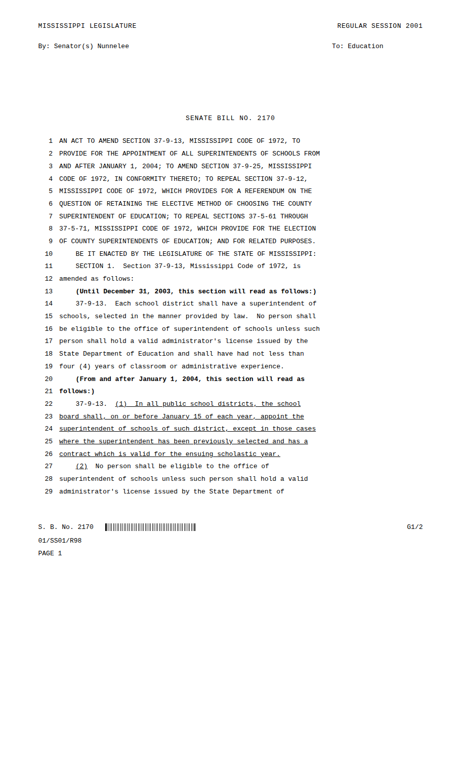MISSISSIPPI LEGISLATURE REGULAR SESSION 2001
By: Senator(s) Nunnelee To: Education
SENATE BILL NO. 2170
AN ACT TO AMEND SECTION 37-9-13, MISSISSIPPI CODE OF 1972, TO
PROVIDE FOR THE APPOINTMENT OF ALL SUPERINTENDENTS OF SCHOOLS FROM
AND AFTER JANUARY 1, 2004; TO AMEND SECTION 37-9-25, MISSISSIPPI
CODE OF 1972, IN CONFORMITY THERETO; TO REPEAL SECTION 37-9-12,
MISSISSIPPI CODE OF 1972, WHICH PROVIDES FOR A REFERENDUM ON THE
QUESTION OF RETAINING THE ELECTIVE METHOD OF CHOOSING THE COUNTY
SUPERINTENDENT OF EDUCATION; TO REPEAL SECTIONS 37-5-61 THROUGH
37-5-71, MISSISSIPPI CODE OF 1972, WHICH PROVIDE FOR THE ELECTION
OF COUNTY SUPERINTENDENTS OF EDUCATION; AND FOR RELATED PURPOSES.
BE IT ENACTED BY THE LEGISLATURE OF THE STATE OF MISSISSIPPI:
SECTION 1. Section 37-9-13, Mississippi Code of 1972, is
amended as follows:
(Until December 31, 2003, this section will read as follows:)
37-9-13. Each school district shall have a superintendent of
schools, selected in the manner provided by law. No person shall
be eligible to the office of superintendent of schools unless such
person shall hold a valid administrator's license issued by the
State Department of Education and shall have had not less than
four (4) years of classroom or administrative experience.
(From and after January 1, 2004, this section will read as
follows:)
37-9-13. (1) In all public school districts, the school
board shall, on or before January 15 of each year, appoint the
superintendent of schools of such district, except in those cases
where the superintendent has been previously selected and has a
contract which is valid for the ensuing scholastic year.
(2) No person shall be eligible to the office of
superintendent of schools unless such person shall hold a valid
administrator's license issued by the State Department of
S. B. No. 2170 *SS01/R98* G1/2
01/SS01/R98
PAGE 1